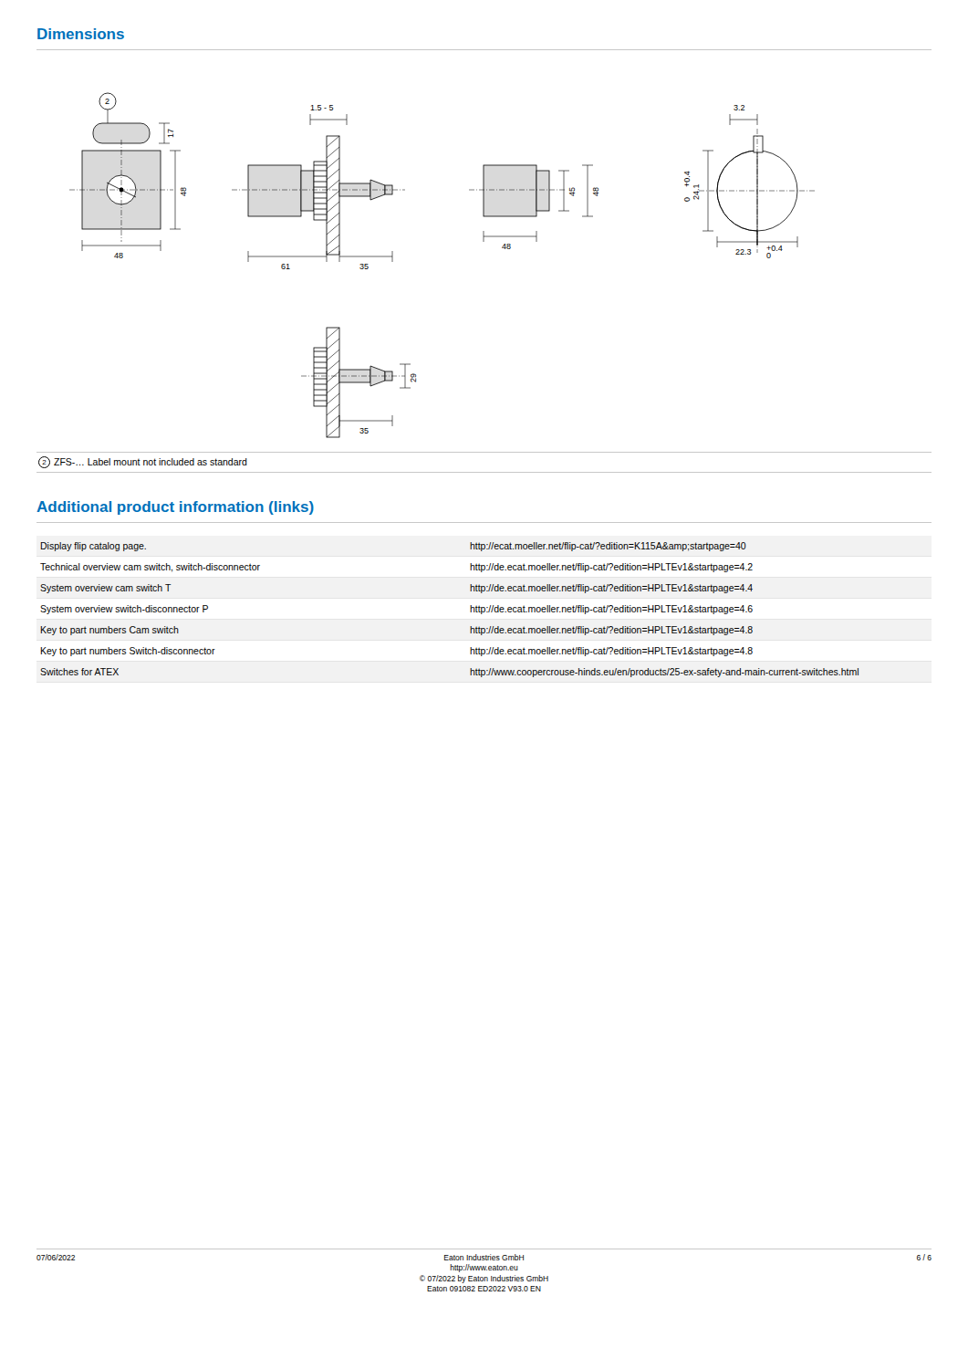Dimensions
2 17 48 48 1.5 - 5 61 35 45 48 48 3.2 24.1 +0.4 0 22.3 +0.4 0 29 35
2 ZFS-… Label mount not included as standard
Additional product information (links)
| Display flip catalog page. | http://ecat.moeller.net/flip-cat/?edition=K115A&amp;startpage=40 |
| Technical overview cam switch, switch-disconnector | http://de.ecat.moeller.net/flip-cat/?edition=HPLTEv1&startpage=4.2 |
| System overview cam switch T | http://de.ecat.moeller.net/flip-cat/?edition=HPLTEv1&startpage=4.4 |
| System overview switch-disconnector P | http://de.ecat.moeller.net/flip-cat/?edition=HPLTEv1&startpage=4.6 |
| Key to part numbers Cam switch | http://de.ecat.moeller.net/flip-cat/?edition=HPLTEv1&startpage=4.8 |
| Key to part numbers Switch-disconnector | http://de.ecat.moeller.net/flip-cat/?edition=HPLTEv1&startpage=4.8 |
| Switches for ATEX | http://www.coopercrouse-hinds.eu/en/products/25-ex-safety-and-main-current-switches.html |
07/06/2022
Eaton Industries GmbH
http://www.eaton.eu
© 07/2022 by Eaton Industries GmbH
Eaton 091082 ED2022 V93.0 EN
6 / 6